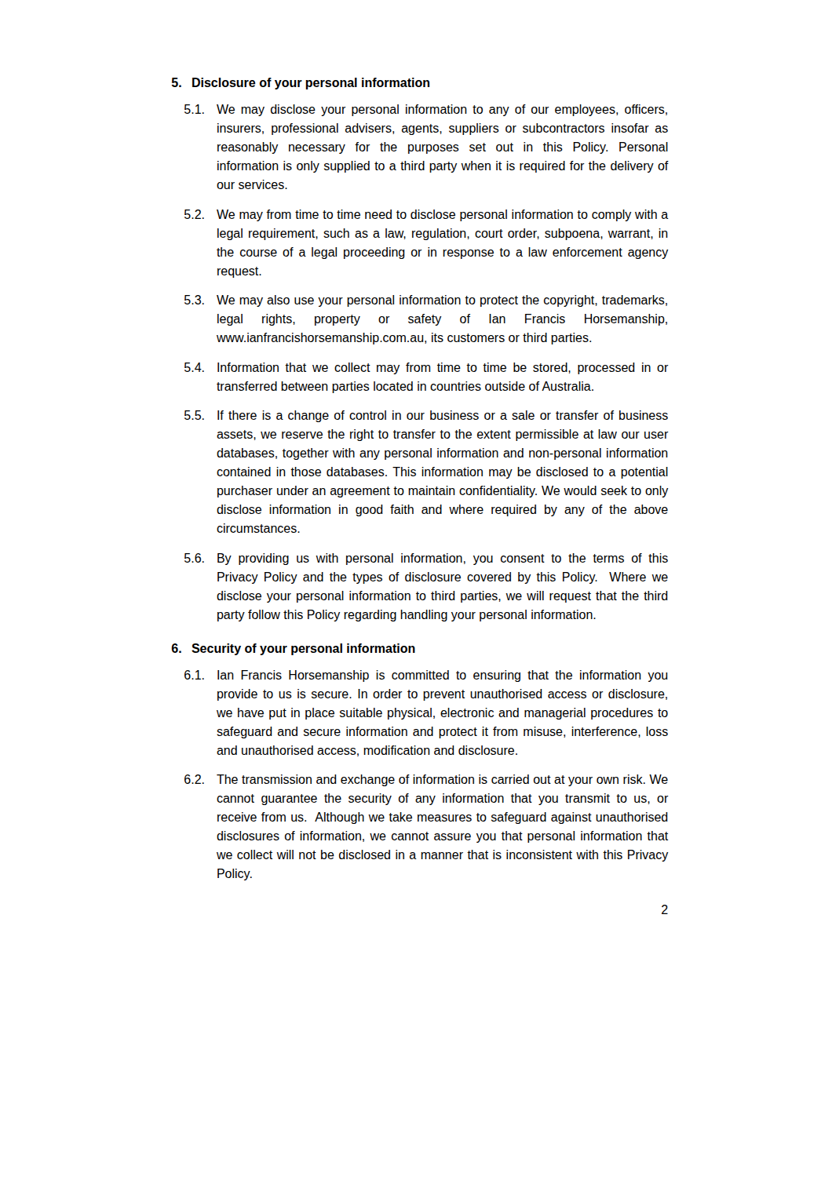5.
Disclosure of your personal information
5.1.
We may disclose your personal information to any of our employees, officers, insurers, professional advisers, agents, suppliers or subcontractors insofar as reasonably necessary for the purposes set out in this Policy. Personal information is only supplied to a third party when it is required for the delivery of our services.
5.2.
We may from time to time need to disclose personal information to comply with a legal requirement, such as a law, regulation, court order, subpoena, warrant, in the course of a legal proceeding or in response to a law enforcement agency request.
5.3.
We may also use your personal information to protect the copyright, trademarks, legal rights, property or safety of Ian Francis Horsemanship, www.ianfrancishorsemanship.com.au, its customers or third parties.
5.4.
Information that we collect may from time to time be stored, processed in or transferred between parties located in countries outside of Australia.
5.5.
If there is a change of control in our business or a sale or transfer of business assets, we reserve the right to transfer to the extent permissible at law our user databases, together with any personal information and non-personal information contained in those databases. This information may be disclosed to a potential purchaser under an agreement to maintain confidentiality. We would seek to only disclose information in good faith and where required by any of the above circumstances.
5.6.
By providing us with personal information, you consent to the terms of this Privacy Policy and the types of disclosure covered by this Policy. Where we disclose your personal information to third parties, we will request that the third party follow this Policy regarding handling your personal information.
6.
Security of your personal information
6.1.
Ian Francis Horsemanship is committed to ensuring that the information you provide to us is secure. In order to prevent unauthorised access or disclosure, we have put in place suitable physical, electronic and managerial procedures to safeguard and secure information and protect it from misuse, interference, loss and unauthorised access, modification and disclosure.
6.2.
The transmission and exchange of information is carried out at your own risk. We cannot guarantee the security of any information that you transmit to us, or receive from us. Although we take measures to safeguard against unauthorised disclosures of information, we cannot assure you that personal information that we collect will not be disclosed in a manner that is inconsistent with this Privacy Policy.
2